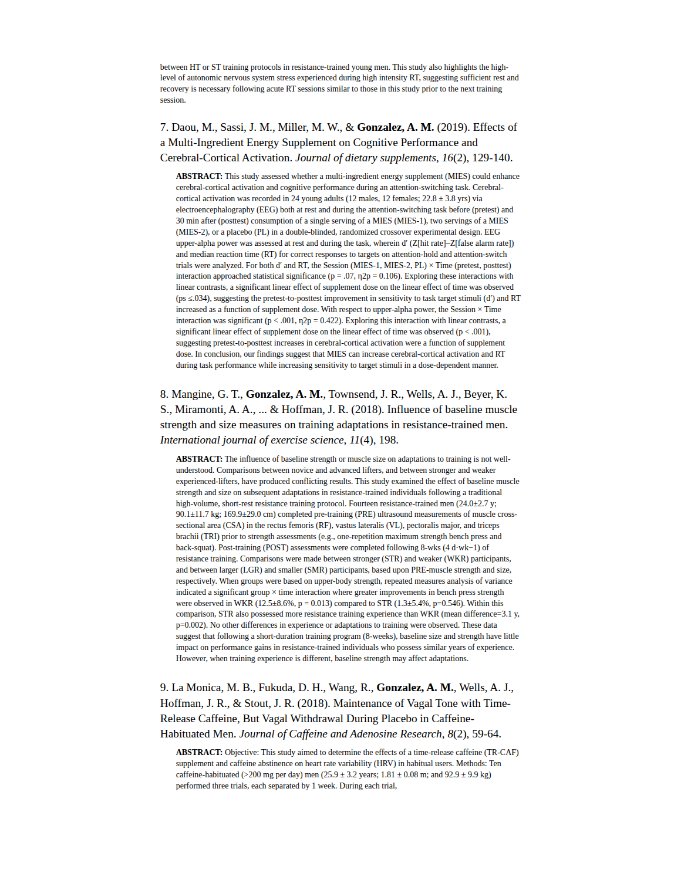between HT or ST training protocols in resistance-trained young men. This study also highlights the high-level of autonomic nervous system stress experienced during high intensity RT, suggesting sufficient rest and recovery is necessary following acute RT sessions similar to those in this study prior to the next training session.
7. Daou, M., Sassi, J. M., Miller, M. W., & Gonzalez, A. M. (2019). Effects of a Multi-Ingredient Energy Supplement on Cognitive Performance and Cerebral-Cortical Activation. Journal of dietary supplements, 16(2), 129-140.
ABSTRACT: This study assessed whether a multi-ingredient energy supplement (MIES) could enhance cerebral-cortical activation and cognitive performance during an attention-switching task. Cerebral-cortical activation was recorded in 24 young adults (12 males, 12 females; 22.8 ± 3.8 yrs) via electroencephalography (EEG) both at rest and during the attention-switching task before (pretest) and 30 min after (posttest) consumption of a single serving of a MIES (MIES-1), two servings of a MIES (MIES-2), or a placebo (PL) in a double-blinded, randomized crossover experimental design. EEG upper-alpha power was assessed at rest and during the task, wherein d′ (Z[hit rate]–Z[false alarm rate]) and median reaction time (RT) for correct responses to targets on attention-hold and attention-switch trials were analyzed. For both d′ and RT, the Session (MIES-1, MIES-2, PL) × Time (pretest, posttest) interaction approached statistical significance (p = .07, η2p = 0.106). Exploring these interactions with linear contrasts, a significant linear effect of supplement dose on the linear effect of time was observed (ps ≤.034), suggesting the pretest-to-posttest improvement in sensitivity to task target stimuli (d′) and RT increased as a function of supplement dose. With respect to upper-alpha power, the Session × Time interaction was significant (p < .001, η2p = 0.422). Exploring this interaction with linear contrasts, a significant linear effect of supplement dose on the linear effect of time was observed (p < .001), suggesting pretest-to-posttest increases in cerebral-cortical activation were a function of supplement dose. In conclusion, our findings suggest that MIES can increase cerebral-cortical activation and RT during task performance while increasing sensitivity to target stimuli in a dose-dependent manner.
8. Mangine, G. T., Gonzalez, A. M., Townsend, J. R., Wells, A. J., Beyer, K. S., Miramonti, A. A., ... & Hoffman, J. R. (2018). Influence of baseline muscle strength and size measures on training adaptations in resistance-trained men. International journal of exercise science, 11(4), 198.
ABSTRACT: The influence of baseline strength or muscle size on adaptations to training is not well-understood. Comparisons between novice and advanced lifters, and between stronger and weaker experienced-lifters, have produced conflicting results. This study examined the effect of baseline muscle strength and size on subsequent adaptations in resistance-trained individuals following a traditional high-volume, short-rest resistance training protocol. Fourteen resistance-trained men (24.0±2.7 y; 90.1±11.7 kg; 169.9±29.0 cm) completed pre-training (PRE) ultrasound measurements of muscle cross-sectional area (CSA) in the rectus femoris (RF), vastus lateralis (VL), pectoralis major, and triceps brachii (TRI) prior to strength assessments (e.g., one-repetition maximum strength bench press and back-squat). Post-training (POST) assessments were completed following 8-wks (4 d·wk−1) of resistance training. Comparisons were made between stronger (STR) and weaker (WKR) participants, and between larger (LGR) and smaller (SMR) participants, based upon PRE-muscle strength and size, respectively. When groups were based on upper-body strength, repeated measures analysis of variance indicated a significant group × time interaction where greater improvements in bench press strength were observed in WKR (12.5±8.6%, p = 0.013) compared to STR (1.3±5.4%, p=0.546). Within this comparison, STR also possessed more resistance training experience than WKR (mean difference=3.1 y, p=0.002). No other differences in experience or adaptations to training were observed. These data suggest that following a short-duration training program (8-weeks), baseline size and strength have little impact on performance gains in resistance-trained individuals who possess similar years of experience. However, when training experience is different, baseline strength may affect adaptations.
9. La Monica, M. B., Fukuda, D. H., Wang, R., Gonzalez, A. M., Wells, A. J., Hoffman, J. R., & Stout, J. R. (2018). Maintenance of Vagal Tone with Time-Release Caffeine, But Vagal Withdrawal During Placebo in Caffeine-Habituated Men. Journal of Caffeine and Adenosine Research, 8(2), 59-64.
ABSTRACT: Objective: This study aimed to determine the effects of a time-release caffeine (TR-CAF) supplement and caffeine abstinence on heart rate variability (HRV) in habitual users. Methods: Ten caffeine-habituated (>200 mg per day) men (25.9 ± 3.2 years; 1.81 ± 0.08 m; and 92.9 ± 9.9 kg) performed three trials, each separated by 1 week. During each trial,